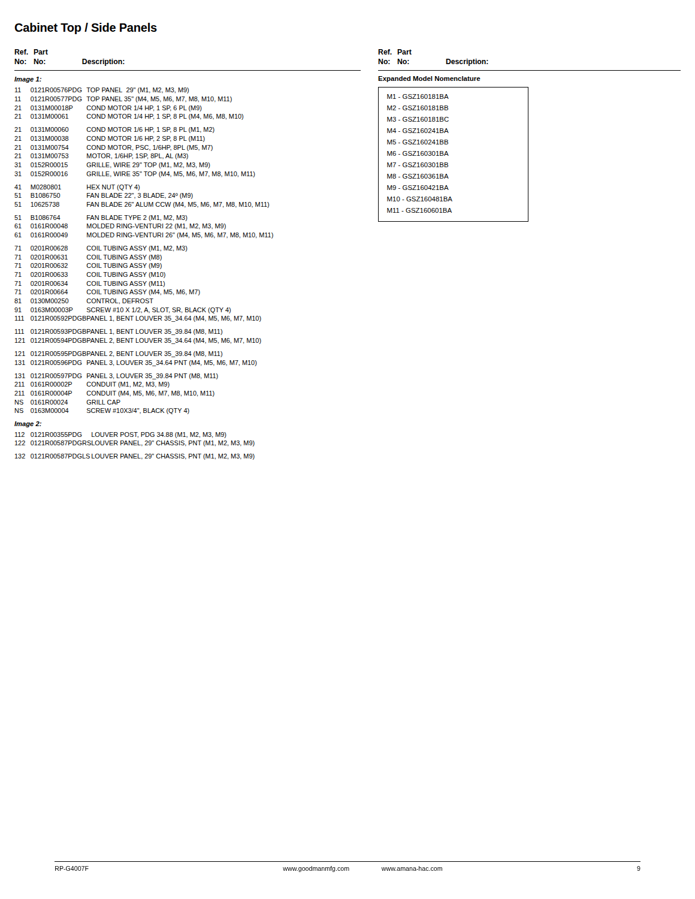Cabinet Top / Side Panels
Ref. Part
No: No: Description:
Image 1:
| 11 | 0121R00576PDG | TOP PANEL 29" (M1, M2, M3, M9) |
| 11 | 0121R00577PDG | TOP PANEL 35" (M4, M5, M6, M7, M8, M10, M11) |
| 21 | 0131M00018P | COND MOTOR 1/4 HP, 1 SP, 6 PL (M9) |
| 21 | 0131M00061 | COND MOTOR 1/4 HP, 1 SP, 8 PL (M4, M6, M8, M10) |
| 21 | 0131M00060 | COND MOTOR 1/6 HP, 1 SP, 8 PL (M1, M2) |
| 21 | 0131M00038 | COND MOTOR 1/6 HP, 2 SP, 8 PL (M11) |
| 21 | 0131M00754 | COND MOTOR, PSC, 1/6HP, 8PL (M5, M7) |
| 21 | 0131M00753 | MOTOR, 1/6HP, 1SP, 8PL, AL (M3) |
| 31 | 0152R00015 | GRILLE, WIRE 29" TOP (M1, M2, M3, M9) |
| 31 | 0152R00016 | GRILLE, WIRE 35" TOP (M4, M5, M6, M7, M8, M10, M11) |
| 41 | M0280801 | HEX NUT (QTY 4) |
| 51 | B1086750 | FAN BLADE 22", 3 BLADE, 24º (M9) |
| 51 | 10625738 | FAN BLADE 26" ALUM CCW (M4, M5, M6, M7, M8, M10, M11) |
| 51 | B1086764 | FAN BLADE TYPE 2 (M1, M2, M3) |
| 61 | 0161R00048 | MOLDED RING-VENTURI 22 (M1, M2, M3, M9) |
| 61 | 0161R00049 | MOLDED RING-VENTURI 26" (M4, M5, M6, M7, M8, M10, M11) |
| 71 | 0201R00628 | COIL TUBING ASSY (M1, M2, M3) |
| 71 | 0201R00631 | COIL TUBING ASSY (M8) |
| 71 | 0201R00632 | COIL TUBING ASSY (M9) |
| 71 | 0201R00633 | COIL TUBING ASSY (M10) |
| 71 | 0201R00634 | COIL TUBING ASSY (M11) |
| 71 | 0201R00664 | COIL TUBING ASSY (M4, M5, M6, M7) |
| 81 | 0130M00250 | CONTROL, DEFROST |
| 91 | 0163M00003P | SCREW #10 X 1/2, A, SLOT, SR, BLACK (QTY 4) |
| 111 | 0121R00592PDGB | PANEL 1, BENT LOUVER 35_34.64 (M4, M5, M6, M7, M10) |
| 111 | 0121R00593PDGB | PANEL 1, BENT LOUVER 35_39.84 (M8, M11) |
| 121 | 0121R00594PDGB | PANEL 2, BENT LOUVER 35_34.64 (M4, M5, M6, M7, M10) |
| 121 | 0121R00595PDGB | PANEL 2, BENT LOUVER 35_39.84 (M8, M11) |
| 131 | 0121R00596PDG | PANEL 3, LOUVER 35_34.64 PNT (M4, M5, M6, M7, M10) |
| 131 | 0121R00597PDG | PANEL 3, LOUVER 35_39.84 PNT (M8, M11) |
| 211 | 0161R00002P | CONDUIT (M1, M2, M3, M9) |
| 211 | 0161R00004P | CONDUIT (M4, M5, M6, M7, M8, M10, M11) |
| NS | 0161R00024 | GRILL CAP |
| NS | 0163M00004 | SCREW #10X3/4", BLACK (QTY 4) |
Image 2:
| 112 | 0121R00355PDG | LOUVER POST, PDG 34.88 (M1, M2, M3, M9) |
| 122 | 0121R00587PDGRS | LOUVER PANEL, 29" CHASSIS, PNT (M1, M2, M3, M9) |
| 132 | 0121R00587PDGLS | LOUVER PANEL, 29" CHASSIS, PNT (M1, M2, M3, M9) |
Ref. Part
No: No: Description:
Expanded Model Nomenclature
M1 - GSZ160181BA
M2 - GSZ160181BB
M3 - GSZ160181BC
M4 - GSZ160241BA
M5 - GSZ160241BB
M6 - GSZ160301BA
M7 - GSZ160301BB
M8 - GSZ160361BA
M9 - GSZ160421BA
M10 - GSZ160481BA
M11 - GSZ160601BA
RP-G4007F
www.goodmanmfg.com www.amana-hac.com
9